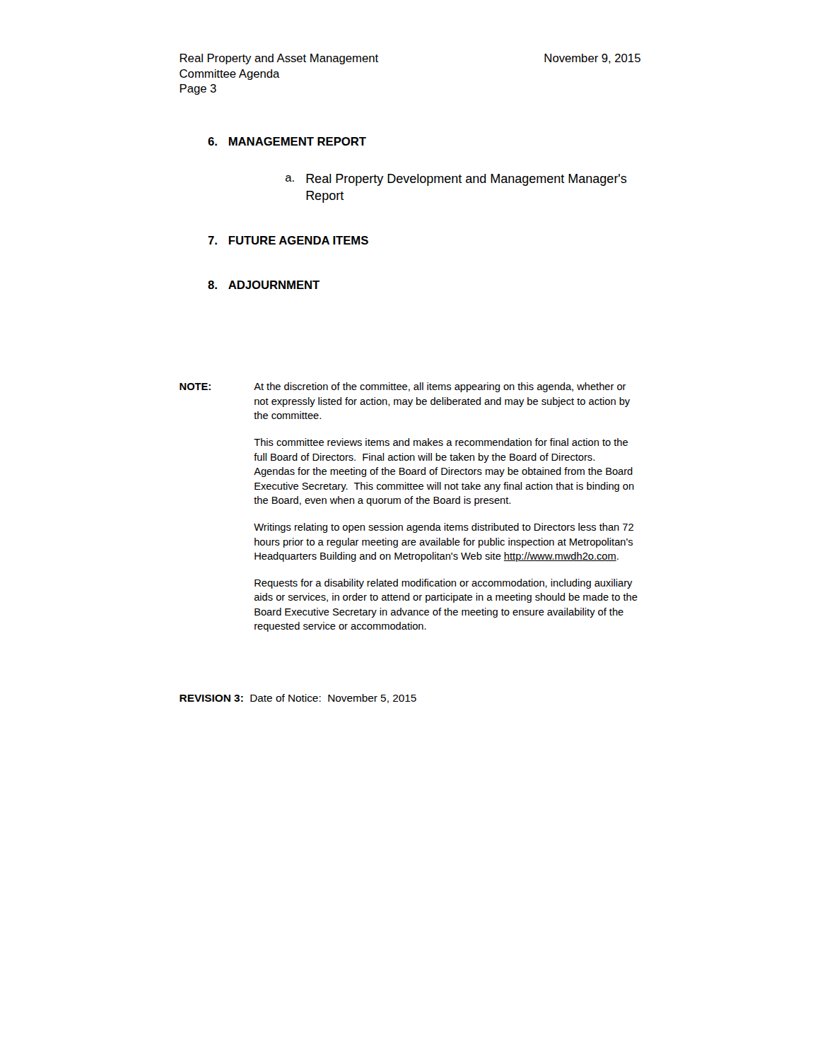Real Property and Asset Management
Committee Agenda
Page 3
November 9, 2015
6.
MANAGEMENT REPORT
a.
Real Property Development and Management Manager's Report
7.
FUTURE AGENDA ITEMS
8.
ADJOURNMENT
NOTE:
At the discretion of the committee, all items appearing on this agenda, whether or not expressly listed for action, may be deliberated and may be subject to action by the committee.
This committee reviews items and makes a recommendation for final action to the full Board of Directors. Final action will be taken by the Board of Directors. Agendas for the meeting of the Board of Directors may be obtained from the Board Executive Secretary. This committee will not take any final action that is binding on the Board, even when a quorum of the Board is present.
Writings relating to open session agenda items distributed to Directors less than 72 hours prior to a regular meeting are available for public inspection at Metropolitan's Headquarters Building and on Metropolitan's Web site http://www.mwdh2o.com.
Requests for a disability related modification or accommodation, including auxiliary aids or services, in order to attend or participate in a meeting should be made to the Board Executive Secretary in advance of the meeting to ensure availability of the requested service or accommodation.
REVISION 3: Date of Notice: November 5, 2015